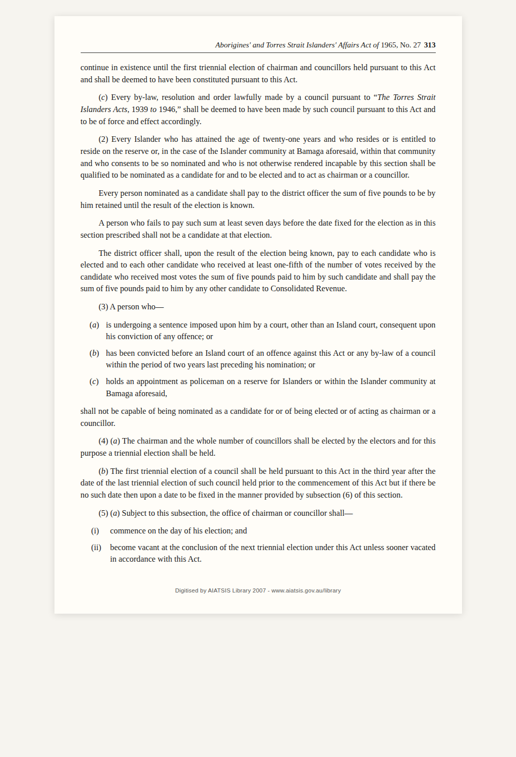Aborigines' and Torres Strait Islanders' Affairs Act of 1965, No. 27313
continue in existence until the first triennial election of chairman and councillors held pursuant to this Act and shall be deemed to have been constituted pursuant to this Act.
(c) Every by-law, resolution and order lawfully made by a council pursuant to “The Torres Strait Islanders Acts, 1939 to 1946,” shall be deemed to have been made by such council pursuant to this Act and to be of force and effect accordingly.
(2) Every Islander who has attained the age of twenty-one years and who resides or is entitled to reside on the reserve or, in the case of the Islander community at Bamaga aforesaid, within that community and who consents to be so nominated and who is not otherwise rendered incapable by this section shall be qualified to be nominated as a candidate for and to be elected and to act as chairman or a councillor.
Every person nominated as a candidate shall pay to the district officer the sum of five pounds to be by him retained until the result of the election is known.
A person who fails to pay such sum at least seven days before the date fixed for the election as in this section prescribed shall not be a candidate at that election.
The district officer shall, upon the result of the election being known, pay to each candidate who is elected and to each other candidate who received at least one-fifth of the number of votes received by the candidate who received most votes the sum of five pounds paid to him by such candidate and shall pay the sum of five pounds paid to him by any other candidate to Consolidated Revenue.
(3) A person who—
(a) is undergoing a sentence imposed upon him by a court, other than an Island court, consequent upon his conviction of any offence; or
(b) has been convicted before an Island court of an offence against this Act or any by-law of a council within the period of two years last preceding his nomination; or
(c) holds an appointment as policeman on a reserve for Islanders or within the Islander community at Bamaga aforesaid,
shall not be capable of being nominated as a candidate for or of being elected or of acting as chairman or a councillor.
(4) (a) The chairman and the whole number of councillors shall be elected by the electors and for this purpose a triennial election shall be held.
(b) The first triennial election of a council shall be held pursuant to this Act in the third year after the date of the last triennial election of such council held prior to the commencement of this Act but if there be no such date then upon a date to be fixed in the manner provided by subsection (6) of this section.
(5) (a) Subject to this subsection, the office of chairman or councillor shall—
(i) commence on the day of his election; and
(ii) become vacant at the conclusion of the next triennial election under this Act unless sooner vacated in accordance with this Act.
Digitised by AIATSIS Library 2007 - www.aiatsis.gov.au/library